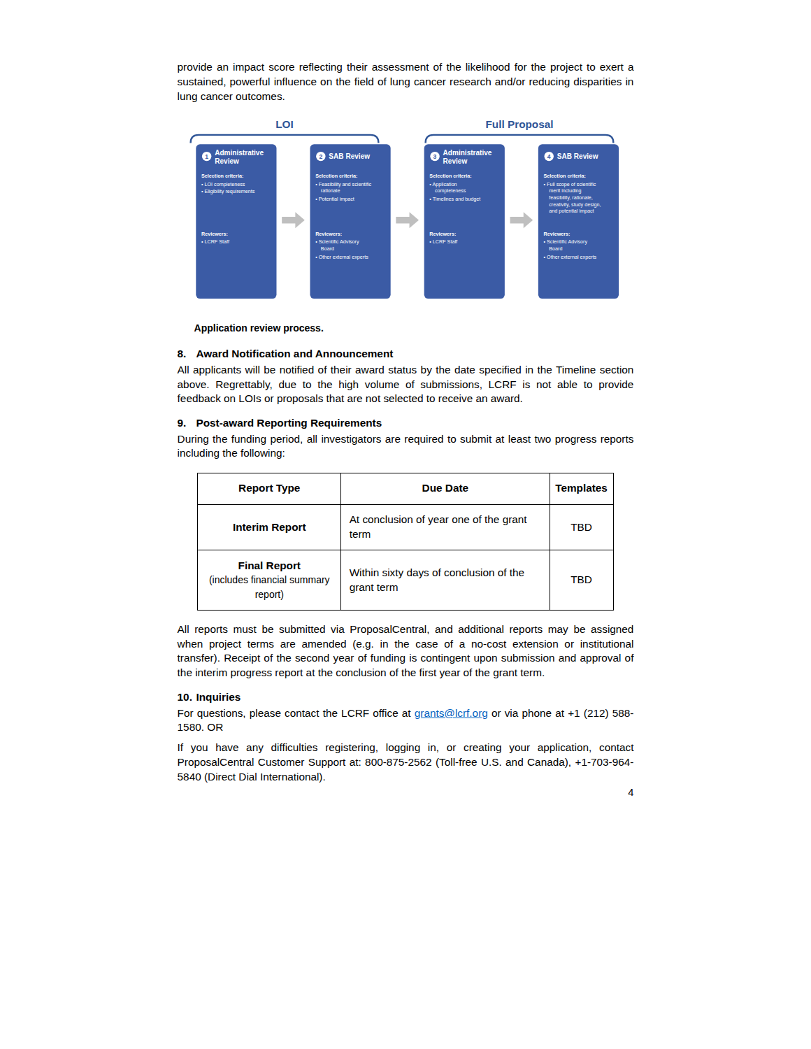provide an impact score reflecting their assessment of the likelihood for the project to exert a sustained, powerful influence on the field of lung cancer research and/or reducing disparities in lung cancer outcomes.
LOI Full Proposal 1 Administrative Review Selection criteria: • LOI completeness • Eligibility requirements Reviewers: • LCRF Staff 2 SAB Review Selection criteria: • Feasibility and scientific rationale • Potential impact Reviewers: • Scientific Advisory Board • Other external experts 3 Administrative Review Selection criteria: • Application completeness • Timelines and budget Reviewers: • LCRF Staff 4 SAB Review Selection criteria: • Full scope of scientific merit including feasibility, rationale, creativity, study design, and potential impact Reviewers: • Scientific Advisory Board • Other external experts
Application review process.
8. Award Notification and Announcement
All applicants will be notified of their award status by the date specified in the Timeline section above. Regrettably, due to the high volume of submissions, LCRF is not able to provide feedback on LOIs or proposals that are not selected to receive an award.
9. Post-award Reporting Requirements
During the funding period, all investigators are required to submit at least two progress reports including the following:
| Report Type | Due Date | Templates |
| --- | --- | --- |
| Interim Report | At conclusion of year one of the grant term | TBD |
| Final Report (includes financial summary report) | Within sixty days of conclusion of the grant term | TBD |
All reports must be submitted via ProposalCentral, and additional reports may be assigned when project terms are amended (e.g. in the case of a no-cost extension or institutional transfer). Receipt of the second year of funding is contingent upon submission and approval of the interim progress report at the conclusion of the first year of the grant term.
10. Inquiries
For questions, please contact the LCRF office at grants@lcrf.org or via phone at +1 (212) 588-1580. OR
If you have any difficulties registering, logging in, or creating your application, contact ProposalCentral Customer Support at: 800-875-2562 (Toll-free U.S. and Canada), +1-703-964-5840 (Direct Dial International).
4